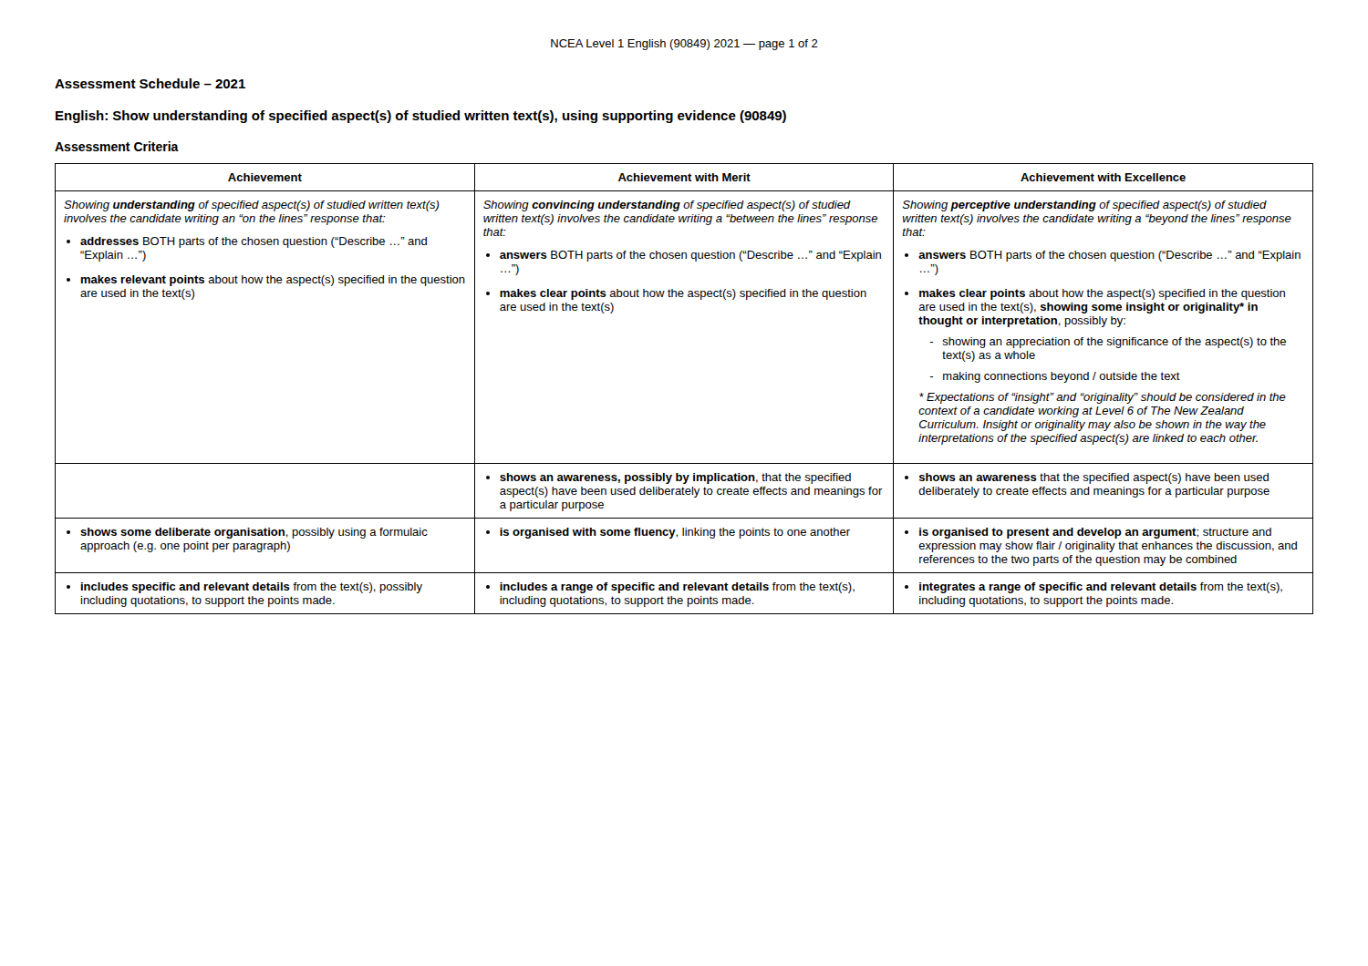NCEA Level 1 English (90849) 2021 — page 1 of 2
Assessment Schedule – 2021
English: Show understanding of specified aspect(s) of studied written text(s), using supporting evidence (90849)
Assessment Criteria
| Achievement | Achievement with Merit | Achievement with Excellence |
| --- | --- | --- |
| Showing understanding of specified aspect(s) of studied written text(s) involves the candidate writing an “on the lines” response that: addresses BOTH parts of the chosen question (“Describe …” and “Explain …”) makes relevant points about how the aspect(s) specified in the question are used in the text(s) | Showing convincing understanding of specified aspect(s) of studied written text(s) involves the candidate writing a “between the lines” response that: answers BOTH parts of the chosen question (“Describe …” and “Explain …”) makes clear points about how the aspect(s) specified in the question are used in the text(s) | Showing perceptive understanding of specified aspect(s) of studied written text(s) involves the candidate writing a “beyond the lines” response that: answers BOTH parts of the chosen question (“Describe …” and “Explain …”) makes clear points about how the aspect(s) specified in the question are used in the text(s), showing some insight or originality* in thought or interpretation , possibly by: showing an appreciation of the significance of the aspect(s) to the text(s) as a whole making connections beyond / outside the text * Expectations of “insight” and “originality” should be considered in the context of a candidate working at Level 6 of The New Zealand Curriculum. Insight or originality may also be shown in the way the interpretations of the specified aspect(s) are linked to each other. |
| | shows an awareness, possibly by implication , that the specified aspect(s) have been used deliberately to create effects and meanings for a particular purpose | shows an awareness that the specified aspect(s) have been used deliberately to create effects and meanings for a particular purpose |
| shows some deliberate organisation , possibly using a formulaic approach (e.g. one point per paragraph) | is organised with some fluency , linking the points to one another | is organised to present and develop an argument ; structure and expression may show flair / originality that enhances the discussion, and references to the two parts of the question may be combined |
| includes specific and relevant details from the text(s), possibly including quotations, to support the points made. | includes a range of specific and relevant details from the text(s), including quotations, to support the points made. | integrates a range of specific and relevant details from the text(s), including quotations, to support the points made. |